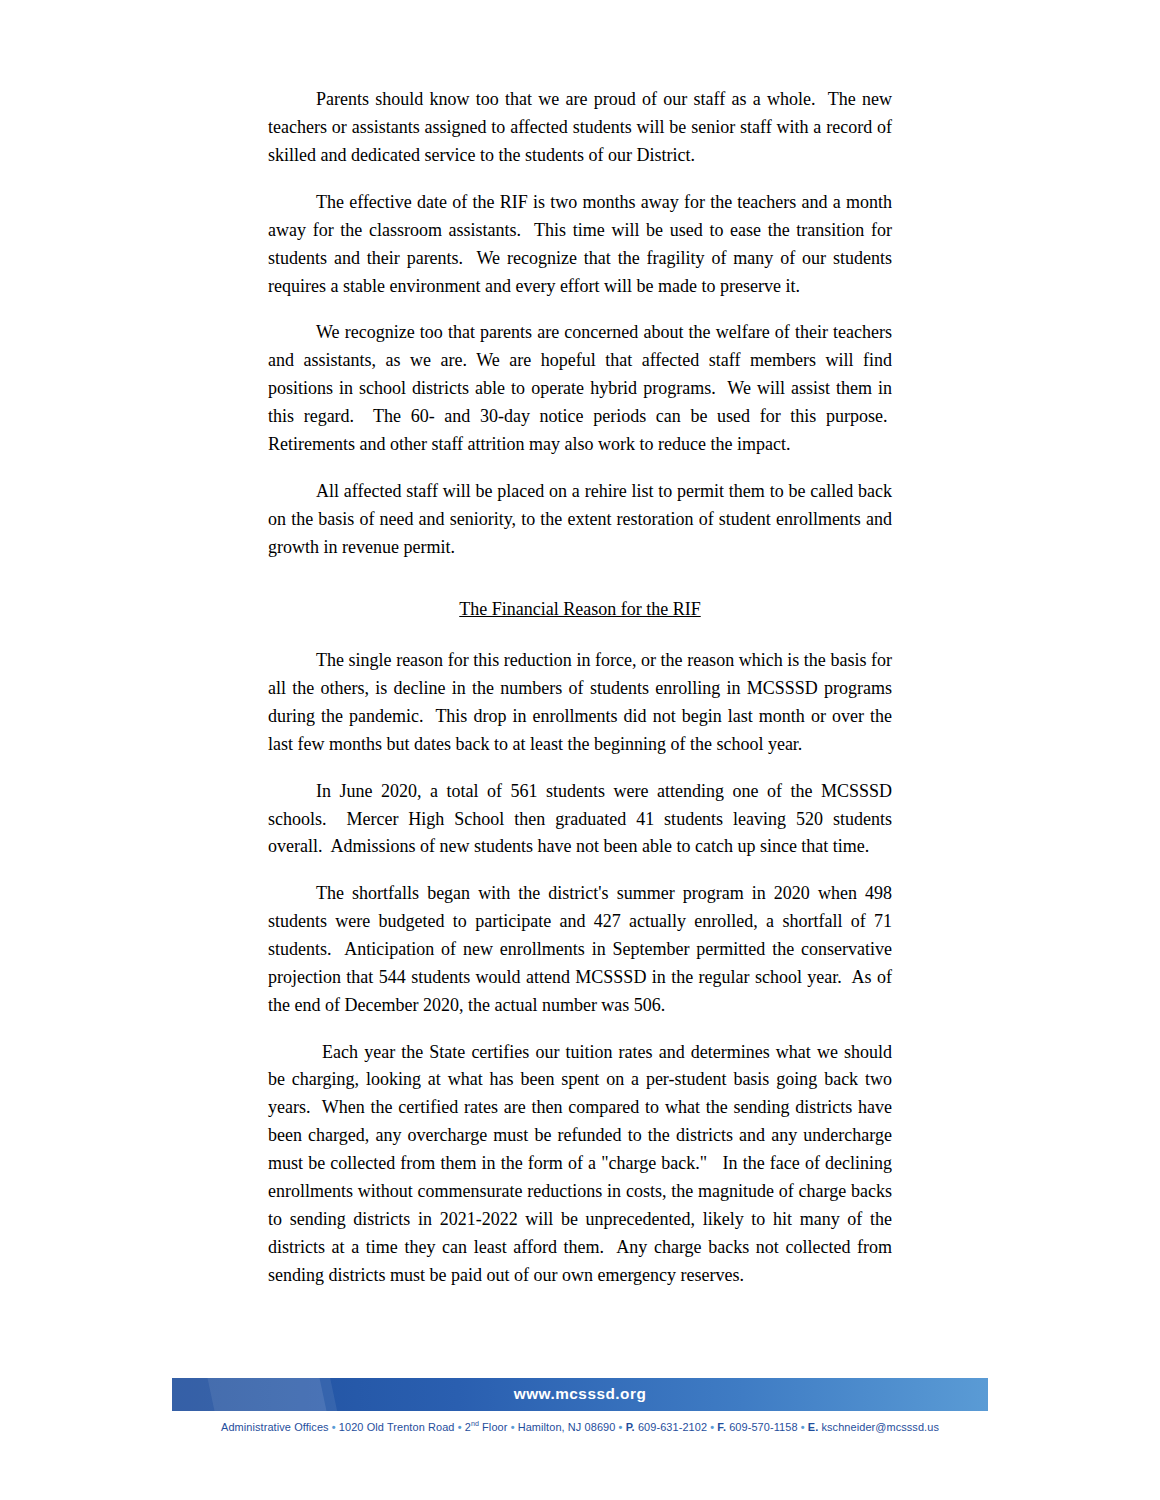Parents should know too that we are proud of our staff as a whole. The new teachers or assistants assigned to affected students will be senior staff with a record of skilled and dedicated service to the students of our District.
The effective date of the RIF is two months away for the teachers and a month away for the classroom assistants. This time will be used to ease the transition for students and their parents. We recognize that the fragility of many of our students requires a stable environment and every effort will be made to preserve it.
We recognize too that parents are concerned about the welfare of their teachers and assistants, as we are. We are hopeful that affected staff members will find positions in school districts able to operate hybrid programs. We will assist them in this regard. The 60- and 30-day notice periods can be used for this purpose. Retirements and other staff attrition may also work to reduce the impact.
All affected staff will be placed on a rehire list to permit them to be called back on the basis of need and seniority, to the extent restoration of student enrollments and growth in revenue permit.
The Financial Reason for the RIF
The single reason for this reduction in force, or the reason which is the basis for all the others, is decline in the numbers of students enrolling in MCSSSD programs during the pandemic. This drop in enrollments did not begin last month or over the last few months but dates back to at least the beginning of the school year.
In June 2020, a total of 561 students were attending one of the MCSSSD schools. Mercer High School then graduated 41 students leaving 520 students overall. Admissions of new students have not been able to catch up since that time.
The shortfalls began with the district's summer program in 2020 when 498 students were budgeted to participate and 427 actually enrolled, a shortfall of 71 students. Anticipation of new enrollments in September permitted the conservative projection that 544 students would attend MCSSSD in the regular school year. As of the end of December 2020, the actual number was 506.
Each year the State certifies our tuition rates and determines what we should be charging, looking at what has been spent on a per-student basis going back two years. When the certified rates are then compared to what the sending districts have been charged, any overcharge must be refunded to the districts and any undercharge must be collected from them in the form of a "charge back." In the face of declining enrollments without commensurate reductions in costs, the magnitude of charge backs to sending districts in 2021-2022 will be unprecedented, likely to hit many of the districts at a time they can least afford them. Any charge backs not collected from sending districts must be paid out of our own emergency reserves.
www.mcsssd.org
Administrative Offices • 1020 Old Trenton Road • 2nd Floor • Hamilton, NJ 08690 • P. 609-631-2102 • F. 609-570-1158 • E. kschneider@mcsssd.us